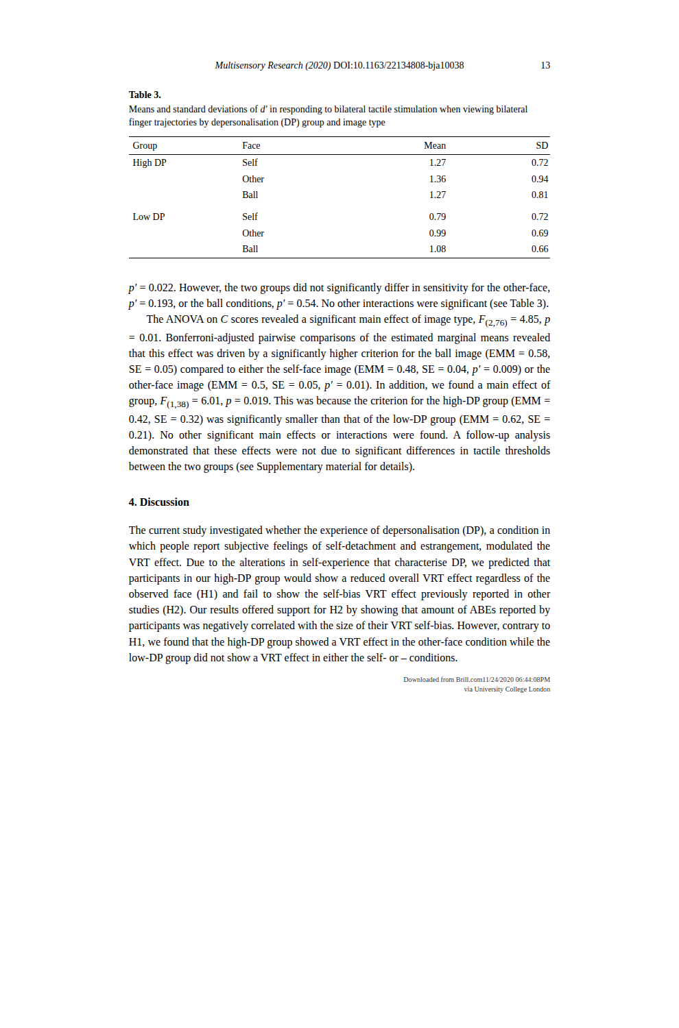Multisensory Research (2020) DOI:10.1163/22134808-bja10038 13
Table 3.
Means and standard deviations of d′ in responding to bilateral tactile stimulation when viewing bilateral finger trajectories by depersonalisation (DP) group and image type
| Group | Face | Mean | SD |
| --- | --- | --- | --- |
| High DP | Self | 1.27 | 0.72 |
| | Other | 1.36 | 0.94 |
| | Ball | 1.27 | 0.81 |
| Low DP | Self | 0.79 | 0.72 |
| | Other | 0.99 | 0.69 |
| | Ball | 1.08 | 0.66 |
p′ = 0.022. However, the two groups did not significantly differ in sensitivity for the other-face, p′ = 0.193, or the ball conditions, p′ = 0.54. No other interactions were significant (see Table 3).
The ANOVA on C scores revealed a significant main effect of image type, F(2,76) = 4.85, p = 0.01. Bonferroni-adjusted pairwise comparisons of the estimated marginal means revealed that this effect was driven by a significantly higher criterion for the ball image (EMM = 0.58, SE = 0.05) compared to either the self-face image (EMM = 0.48, SE = 0.04, p′ = 0.009) or the other-face image (EMM = 0.5, SE = 0.05, p′ = 0.01). In addition, we found a main effect of group, F(1,38) = 6.01, p = 0.019. This was because the criterion for the high-DP group (EMM = 0.42, SE = 0.32) was significantly smaller than that of the low-DP group (EMM = 0.62, SE = 0.21). No other significant main effects or interactions were found. A follow-up analysis demonstrated that these effects were not due to significant differences in tactile thresholds between the two groups (see Supplementary material for details).
4. Discussion
The current study investigated whether the experience of depersonalisation (DP), a condition in which people report subjective feelings of self-detachment and estrangement, modulated the VRT effect. Due to the alterations in self-experience that characterise DP, we predicted that participants in our high-DP group would show a reduced overall VRT effect regardless of the observed face (H1) and fail to show the self-bias VRT effect previously reported in other studies (H2). Our results offered support for H2 by showing that amount of ABEs reported by participants was negatively correlated with the size of their VRT self-bias. However, contrary to H1, we found that the high-DP group showed a VRT effect in the other-face condition while the low-DP group did not show a VRT effect in either the self- or – conditions.
Downloaded from Brill.com11/24/2020 06:44:08PM
via University College London